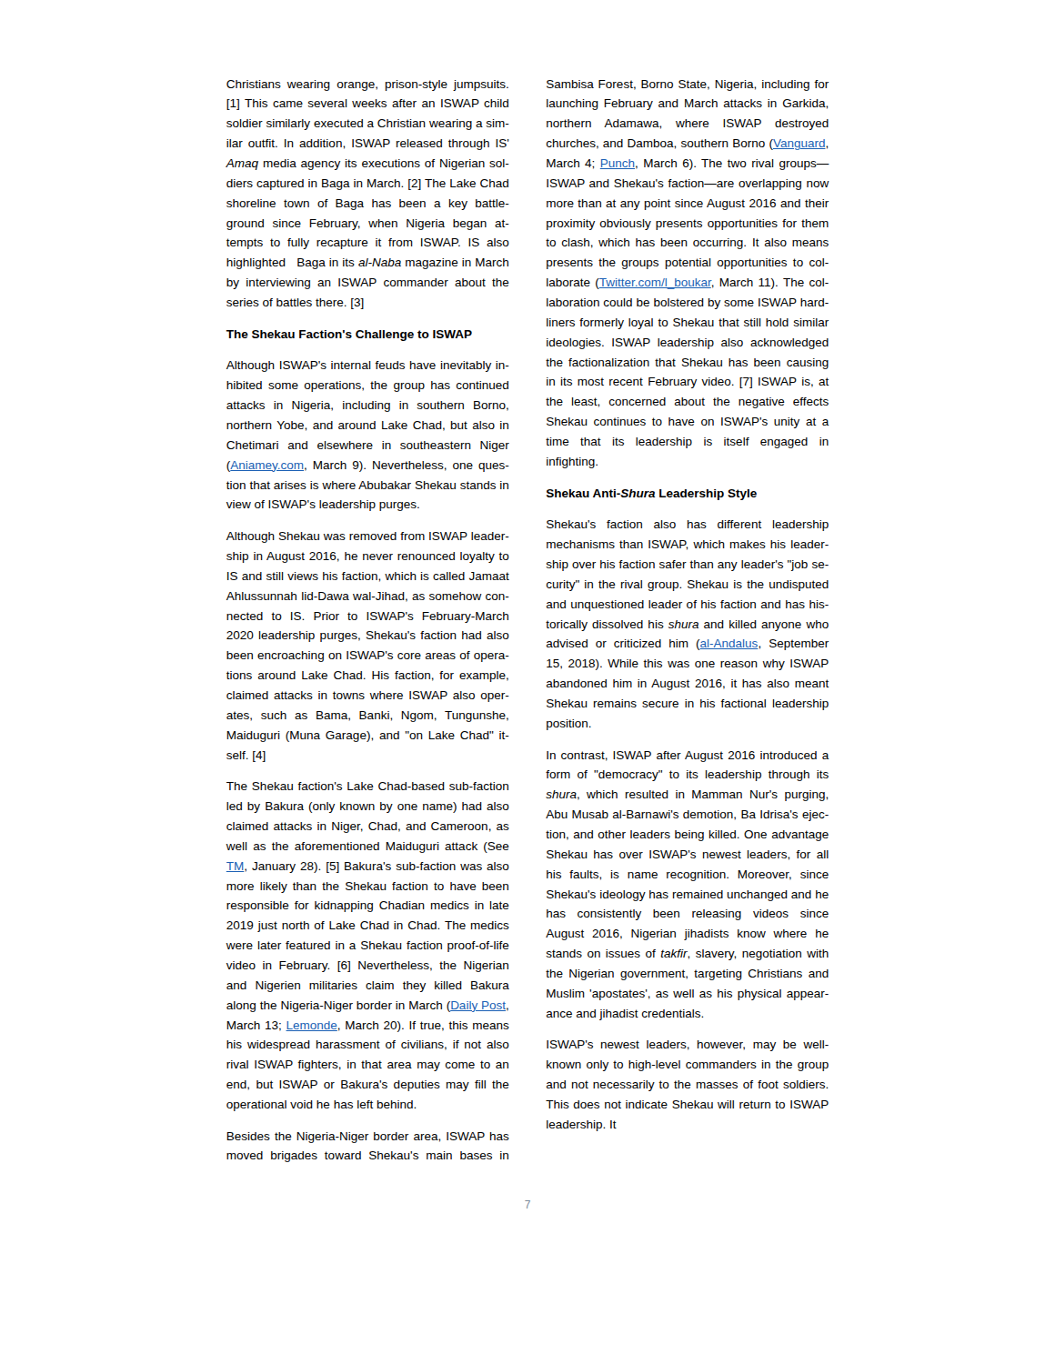Christians wearing orange, prison-style jumpsuits. [1] This came several weeks after an ISWAP child soldier similarly executed a Christian wearing a similar outfit. In addition, ISWAP released through IS' Amaq media agency its executions of Nigerian soldiers captured in Baga in March. [2] The Lake Chad shoreline town of Baga has been a key battleground since February, when Nigeria began attempts to fully recapture it from ISWAP. IS also highlighted Baga in its al-Naba magazine in March by interviewing an ISWAP commander about the series of battles there. [3]
The Shekau Faction's Challenge to ISWAP
Although ISWAP's internal feuds have inevitably inhibited some operations, the group has continued attacks in Nigeria, including in southern Borno, northern Yobe, and around Lake Chad, but also in Chetimari and elsewhere in southeastern Niger (Aniamey.com, March 9). Nevertheless, one question that arises is where Abubakar Shekau stands in view of ISWAP's leadership purges.
Although Shekau was removed from ISWAP leadership in August 2016, he never renounced loyalty to IS and still views his faction, which is called Jamaat Ahlussunnah lid-Dawa wal-Jihad, as somehow connected to IS. Prior to ISWAP's February-March 2020 leadership purges, Shekau's faction had also been encroaching on ISWAP's core areas of operations around Lake Chad. His faction, for example, claimed attacks in towns where ISWAP also operates, such as Bama, Banki, Ngom, Tungunshe, Maiduguri (Muna Garage), and "on Lake Chad" itself. [4]
The Shekau faction's Lake Chad-based sub-faction led by Bakura (only known by one name) had also claimed attacks in Niger, Chad, and Cameroon, as well as the aforementioned Maiduguri attack (See TM, January 28). [5] Bakura's sub-faction was also more likely than the Shekau faction to have been responsible for kidnapping Chadian medics in late 2019 just north of Lake Chad in Chad. The medics were later featured in a Shekau faction proof-of-life video in February. [6] Nevertheless, the Nigerian and Nigerien militaries claim they killed Bakura along the Nigeria-Niger border in March (Daily Post, March 13; Lemonde, March 20). If true, this means his widespread harassment of civilians, if not also rival ISWAP fighters, in that area may come to an end, but ISWAP or Bakura's deputies may fill the operational void he has left behind.
Besides the Nigeria-Niger border area, ISWAP has moved brigades toward Shekau's main bases in Sambisa Forest, Borno State, Nigeria, including for launching February and March attacks in Garkida, northern Adamawa, where ISWAP destroyed churches, and Damboa, southern Borno (Vanguard, March 4; Punch, March 6). The two rival groups—ISWAP and Shekau's faction—are overlapping now more than at any point since August 2016 and their proximity obviously presents opportunities for them to clash, which has been occurring. It also means presents the groups potential opportunities to collaborate (Twitter.com/l_boukar, March 11). The collaboration could be bolstered by some ISWAP hardliners formerly loyal to Shekau that still hold similar ideologies. ISWAP leadership also acknowledged the factionalization that Shekau has been causing in its most recent February video. [7] ISWAP is, at the least, concerned about the negative effects Shekau continues to have on ISWAP's unity at a time that its leadership is itself engaged in infighting.
Shekau Anti-Shura Leadership Style
Shekau's faction also has different leadership mechanisms than ISWAP, which makes his leadership over his faction safer than any leader's "job security" in the rival group. Shekau is the undisputed and unquestioned leader of his faction and has historically dissolved his shura and killed anyone who advised or criticized him (al-Andalus, September 15, 2018). While this was one reason why ISWAP abandoned him in August 2016, it has also meant Shekau remains secure in his factional leadership position.
In contrast, ISWAP after August 2016 introduced a form of "democracy" to its leadership through its shura, which resulted in Mamman Nur's purging, Abu Musab al-Barnawi's demotion, Ba Idrisa's ejection, and other leaders being killed. One advantage Shekau has over ISWAP's newest leaders, for all his faults, is name recognition. Moreover, since Shekau's ideology has remained unchanged and he has consistently been releasing videos since August 2016, Nigerian jihadists know where he stands on issues of takfir, slavery, negotiation with the Nigerian government, targeting Christians and Muslim 'apostates', as well as his physical appearance and jihadist credentials.
ISWAP's newest leaders, however, may be well-known only to high-level commanders in the group and not necessarily to the masses of foot soldiers. This does not indicate Shekau will return to ISWAP leadership. It
7